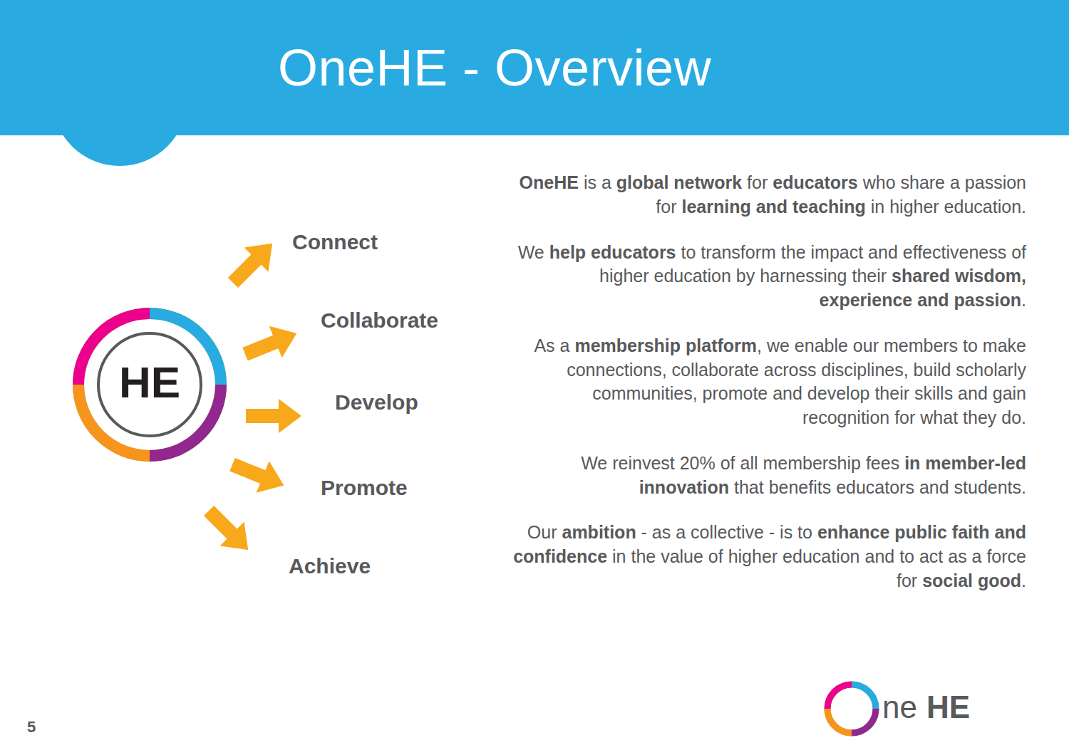OneHE - Overview
HE Connect Collaborate Develop Promote Achieve
OneHE is a global network for educators who share a passion for learning and teaching in higher education.
We help educators to transform the impact and effectiveness of higher education by harnessing their shared wisdom, experience and passion.
As a membership platform, we enable our members to make connections, collaborate across disciplines, build scholarly communities, promote and develop their skills and gain recognition for what they do.
We reinvest 20% of all membership fees in member-led innovation that benefits educators and students.
Our ambition - as a collective - is to enhance public faith and confidence in the value of higher education and to act as a force for social good.
5
ne HE